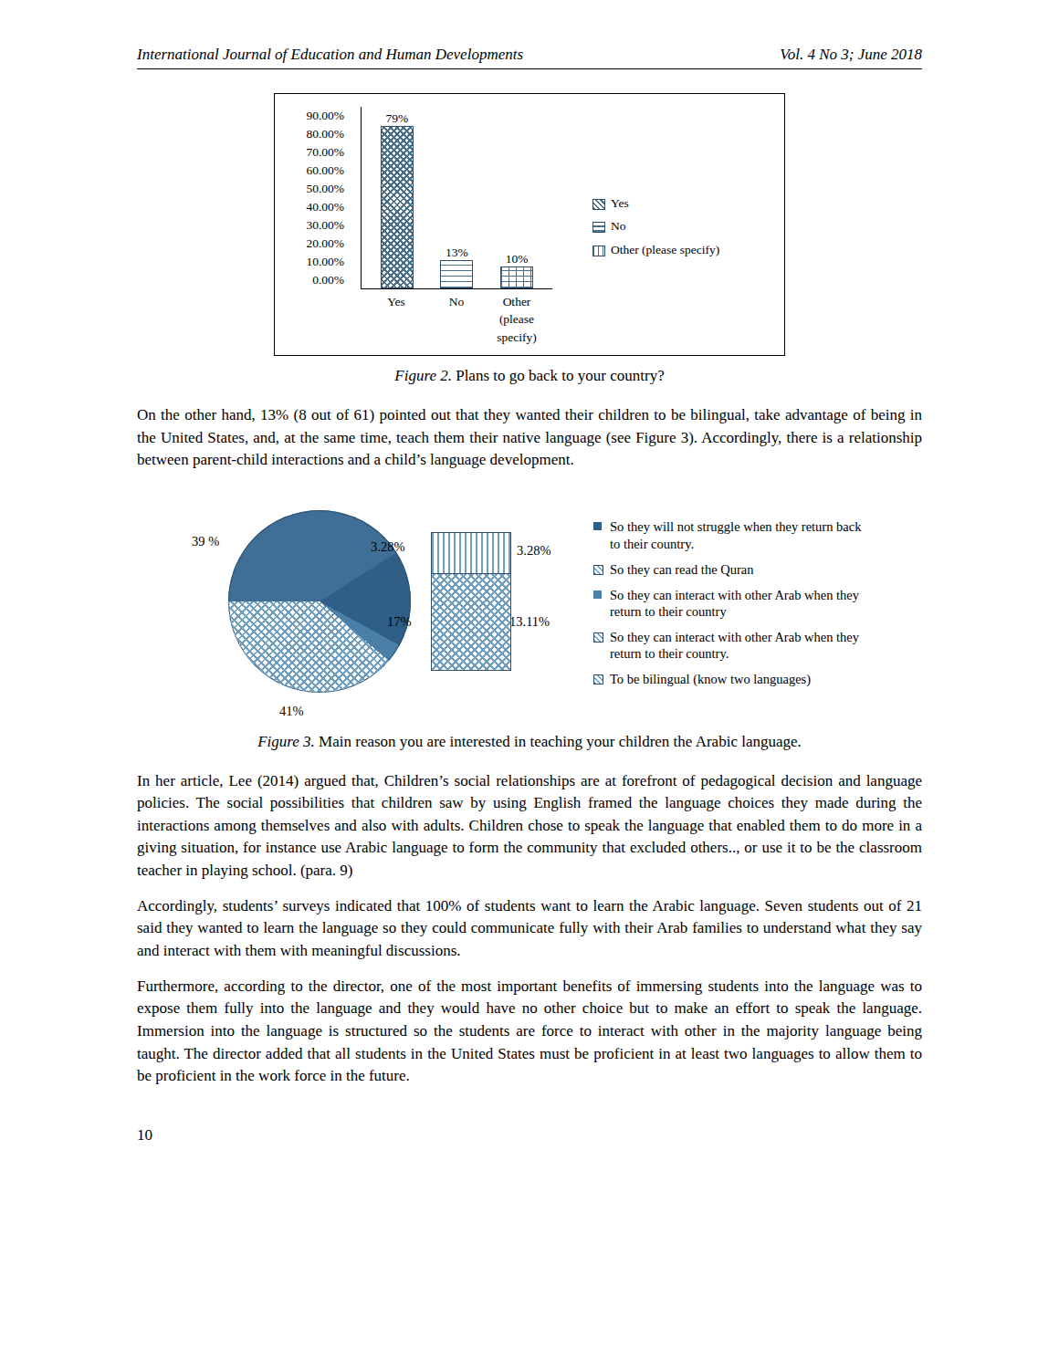International Journal of Education and Human Developments Vol. 4 No 3; June 2018
90.00% 80.00% 70.00% 60.00% 50.00% 40.00% 30.00% 20.00% 10.00% 0.00%
79%
13%
10%
Yes No Other (please specify)
Yes
No
Other (please specify)
Figure 2. Plans to go back to your country?
On the other hand, 13% (8 out of 61) pointed out that they wanted their children to be bilingual, take advantage of being in the United States, and, at the same time, teach them their native language (see Figure 3). Accordingly, there is a relationship between parent-child interactions and a child’s language development.
39 %
41%
17%
3.28%
3.28%
13.11%
So they will not struggle when they return back to their country.
So they can read the Quran
So they can interact with other Arab when they return to their country
So they can interact with other Arab when they return to their country.
To be bilingual (know two languages)
Figure 3. Main reason you are interested in teaching your children the Arabic language.
In her article, Lee (2014) argued that, Children’s social relationships are at forefront of pedagogical decision and language policies. The social possibilities that children saw by using English framed the language choices they made during the interactions among themselves and also with adults. Children chose to speak the language that enabled them to do more in a giving situation, for instance use Arabic language to form the community that excluded others.., or use it to be the classroom teacher in playing school. (para. 9)
Accordingly, students’ surveys indicated that 100% of students want to learn the Arabic language. Seven students out of 21 said they wanted to learn the language so they could communicate fully with their Arab families to understand what they say and interact with them with meaningful discussions.
Furthermore, according to the director, one of the most important benefits of immersing students into the language was to expose them fully into the language and they would have no other choice but to make an effort to speak the language. Immersion into the language is structured so the students are force to interact with other in the majority language being taught. The director added that all students in the United States must be proficient in at least two languages to allow them to be proficient in the work force in the future.
10